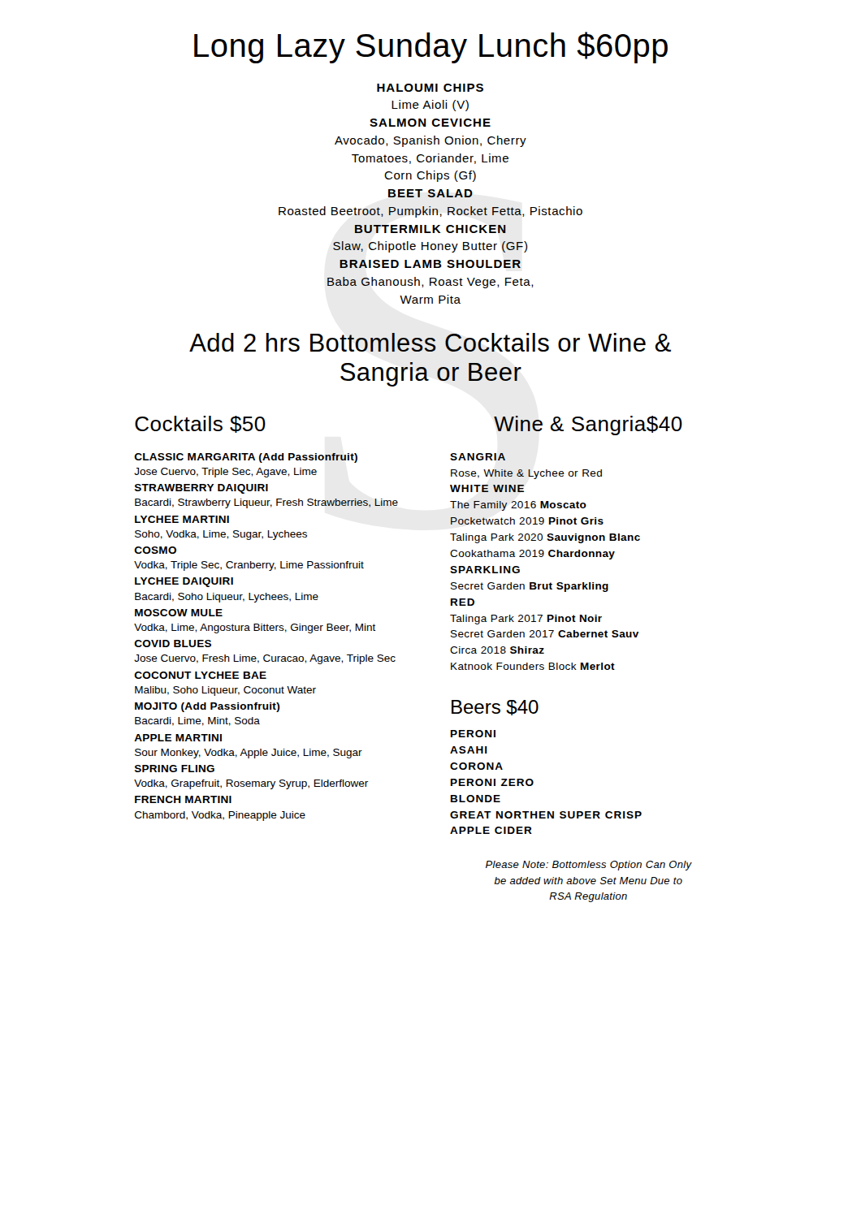S
Long Lazy Sunday Lunch $60pp
HALOUMI CHIPS
Lime Aioli (V)
SALMON CEVICHE
Avocado, Spanish Onion, Cherry
Tomatoes, Coriander, Lime
Corn Chips (Gf)
BEET SALAD
Roasted Beetroot, Pumpkin, Rocket Fetta, Pistachio
BUTTERMILK CHICKEN
Slaw, Chipotle Honey Butter (GF)
BRAISED LAMB SHOULDER
Baba Ghanoush, Roast Vege, Feta,
Warm Pita
Add 2 hrs Bottomless Cocktails or Wine &
Sangria or Beer
Cocktails $50
CLASSIC MARGARITA (Add Passionfruit)
Jose Cuervo, Triple Sec, Agave, Lime
STRAWBERRY DAIQUIRI
Bacardi, Strawberry Liqueur, Fresh Strawberries, Lime
LYCHEE MARTINI
Soho, Vodka, Lime, Sugar, Lychees
COSMO
Vodka, Triple Sec, Cranberry, Lime Passionfruit
LYCHEE DAIQUIRI
Bacardi, Soho Liqueur, Lychees, Lime
MOSCOW MULE
Vodka, Lime, Angostura Bitters, Ginger Beer, Mint
COVID BLUES
Jose Cuervo, Fresh Lime, Curacao, Agave, Triple Sec
COCONUT LYCHEE BAE
Malibu, Soho Liqueur, Coconut Water
MOJITO (Add Passionfruit)
Bacardi, Lime, Mint, Soda
APPLE MARTINI
Sour Monkey, Vodka, Apple Juice, Lime, Sugar
SPRING FLING
Vodka, Grapefruit, Rosemary Syrup, Elderflower
FRENCH MARTINI
Chambord, Vodka, Pineapple Juice
Wine & Sangria$40
SANGRIA
Rose, White & Lychee or Red
WHITE WINE
The Family 2016 Moscato
Pocketwatch 2019 Pinot Gris
Talinga Park 2020 Sauvignon Blanc
Cookathama 2019 Chardonnay
SPARKLING
Secret Garden Brut Sparkling
RED
Talinga Park 2017 Pinot Noir
Secret Garden 2017 Cabernet Sauv
Circa 2018 Shiraz
Katnook Founders Block Merlot
Beers $40
PERONI
ASAHI
CORONA
PERONI ZERO
BLONDE
GREAT NORTHEN SUPER CRISP
APPLE CIDER
Please Note: Bottomless Option Can Only
be added with above Set Menu Due to
RSA Regulation